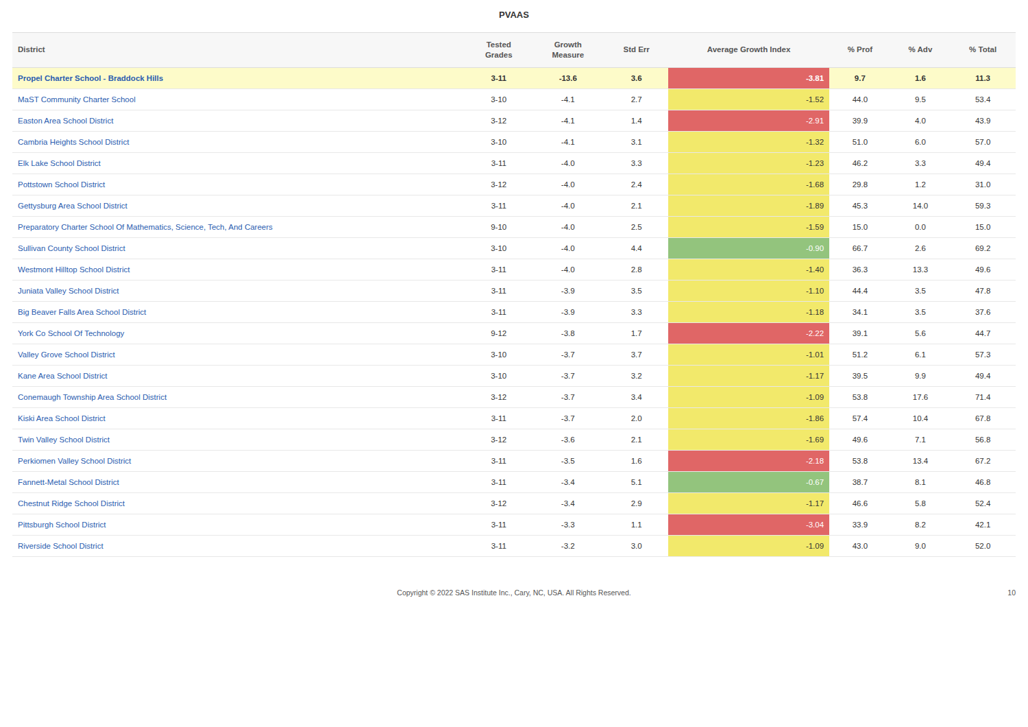PVAAS
| District | Tested Grades | Growth Measure | Std Err | Average Growth Index | % Prof | % Adv | % Total |
| --- | --- | --- | --- | --- | --- | --- | --- |
| Propel Charter School - Braddock Hills | 3-11 | -13.6 | 3.6 | -3.81 | 9.7 | 1.6 | 11.3 |
| MaST Community Charter School | 3-10 | -4.1 | 2.7 | -1.52 | 44.0 | 9.5 | 53.4 |
| Easton Area School District | 3-12 | -4.1 | 1.4 | -2.91 | 39.9 | 4.0 | 43.9 |
| Cambria Heights School District | 3-10 | -4.1 | 3.1 | -1.32 | 51.0 | 6.0 | 57.0 |
| Elk Lake School District | 3-11 | -4.0 | 3.3 | -1.23 | 46.2 | 3.3 | 49.4 |
| Pottstown School District | 3-12 | -4.0 | 2.4 | -1.68 | 29.8 | 1.2 | 31.0 |
| Gettysburg Area School District | 3-11 | -4.0 | 2.1 | -1.89 | 45.3 | 14.0 | 59.3 |
| Preparatory Charter School Of Mathematics, Science, Tech, And Careers | 9-10 | -4.0 | 2.5 | -1.59 | 15.0 | 0.0 | 15.0 |
| Sullivan County School District | 3-10 | -4.0 | 4.4 | -0.90 | 66.7 | 2.6 | 69.2 |
| Westmont Hilltop School District | 3-11 | -4.0 | 2.8 | -1.40 | 36.3 | 13.3 | 49.6 |
| Juniata Valley School District | 3-11 | -3.9 | 3.5 | -1.10 | 44.4 | 3.5 | 47.8 |
| Big Beaver Falls Area School District | 3-11 | -3.9 | 3.3 | -1.18 | 34.1 | 3.5 | 37.6 |
| York Co School Of Technology | 9-12 | -3.8 | 1.7 | -2.22 | 39.1 | 5.6 | 44.7 |
| Valley Grove School District | 3-10 | -3.7 | 3.7 | -1.01 | 51.2 | 6.1 | 57.3 |
| Kane Area School District | 3-10 | -3.7 | 3.2 | -1.17 | 39.5 | 9.9 | 49.4 |
| Conemaugh Township Area School District | 3-12 | -3.7 | 3.4 | -1.09 | 53.8 | 17.6 | 71.4 |
| Kiski Area School District | 3-11 | -3.7 | 2.0 | -1.86 | 57.4 | 10.4 | 67.8 |
| Twin Valley School District | 3-12 | -3.6 | 2.1 | -1.69 | 49.6 | 7.1 | 56.8 |
| Perkiomen Valley School District | 3-11 | -3.5 | 1.6 | -2.18 | 53.8 | 13.4 | 67.2 |
| Fannett-Metal School District | 3-11 | -3.4 | 5.1 | -0.67 | 38.7 | 8.1 | 46.8 |
| Chestnut Ridge School District | 3-12 | -3.4 | 2.9 | -1.17 | 46.6 | 5.8 | 52.4 |
| Pittsburgh School District | 3-11 | -3.3 | 1.1 | -3.04 | 33.9 | 8.2 | 42.1 |
| Riverside School District | 3-11 | -3.2 | 3.0 | -1.09 | 43.0 | 9.0 | 52.0 |
Copyright © 2022 SAS Institute Inc., Cary, NC, USA. All Rights Reserved. 10